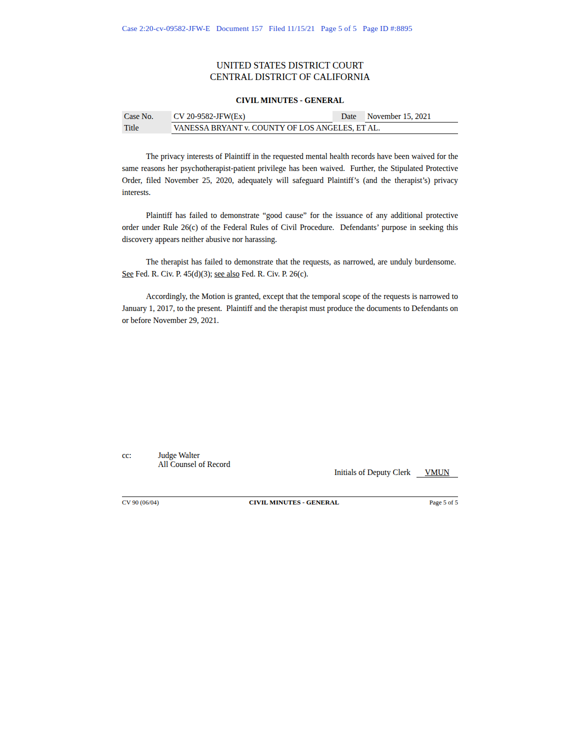Case 2:20-cv-09582-JFW-E Document 157 Filed 11/15/21 Page 5 of 5 Page ID #:8895
UNITED STATES DISTRICT COURT
CENTRAL DISTRICT OF CALIFORNIA
CIVIL MINUTES - GENERAL
| Case No. | CV 20-9582-JFW(Ex) | Date | November 15, 2021 |
| Title | VANESSA BRYANT v. COUNTY OF LOS ANGELES, ET AL. |
The privacy interests of Plaintiff in the requested mental health records have been waived for the same reasons her psychotherapist-patient privilege has been waived. Further, the Stipulated Protective Order, filed November 25, 2020, adequately will safeguard Plaintiff’s (and the therapist’s) privacy interests.
Plaintiff has failed to demonstrate “good cause” for the issuance of any additional protective order under Rule 26(c) of the Federal Rules of Civil Procedure. Defendants’ purpose in seeking this discovery appears neither abusive nor harassing.
The therapist has failed to demonstrate that the requests, as narrowed, are unduly burdensome. See Fed. R. Civ. P. 45(d)(3); see also Fed. R. Civ. P. 26(c).
Accordingly, the Motion is granted, except that the temporal scope of the requests is narrowed to January 1, 2017, to the present. Plaintiff and the therapist must produce the documents to Defendants on or before November 29, 2021.
cc:
Judge Walter
All Counsel of Record
Initials of Deputy Clerk VMUN
CV 90 (06/04) CIVIL MINUTES - GENERAL Page 5 of 5